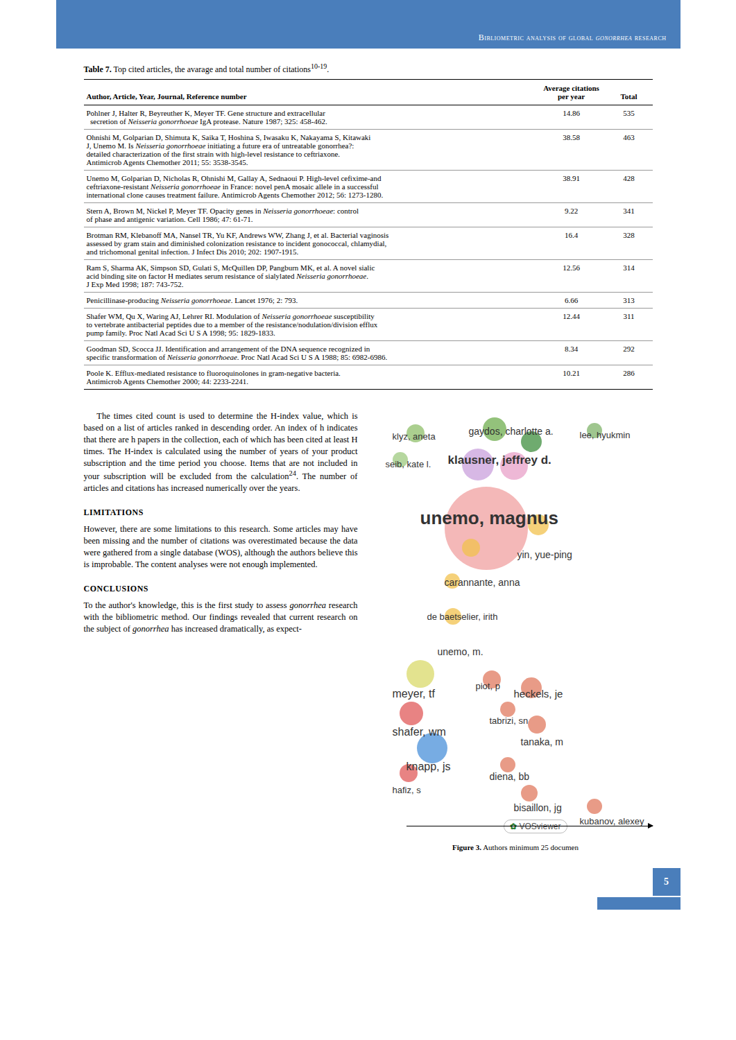Bibliometric analysis of global gonorrhea research
Table 7. Top cited articles, the avarage and total number of citations10-19.
| Author, Article, Year, Journal, Reference number | Average citations per year | Total |
| --- | --- | --- |
| Pohlner J, Halter R, Beyreuther K, Meyer TF. Gene structure and extracellular secretion of Neisseria gonorrhoeae IgA protease. Nature 1987; 325: 458-462. | 14.86 | 535 |
| Ohnishi M, Golparian D, Shimuta K, Saika T, Hoshina S, Iwasaku K, Nakayama S, Kitawaki J, Unemo M. Is Neisseria gonorrhoeae initiating a future era of untreatable gonorrhea?: detailed characterization of the first strain with high-level resistance to ceftriaxone. Antimicrob Agents Chemother 2011; 55: 3538-3545. | 38.58 | 463 |
| Unemo M, Golparian D, Nicholas R, Ohnishi M, Gallay A, Sednaoui P. High-level cefixime-and ceftriaxone-resistant Neisseria gonorrhoeae in France: novel penA mosaic allele in a successful international clone causes treatment failure. Antimicrob Agents Chemother 2012; 56: 1273-1280. | 38.91 | 428 |
| Stern A, Brown M, Nickel P, Meyer TF. Opacity genes in Neisseria gonorrhoeae : control of phase and antigenic variation. Cell 1986; 47: 61-71. | 9.22 | 341 |
| Brotman RM, Klebanoff MA, Nansel TR, Yu KF, Andrews WW, Zhang J, et al. Bacterial vaginosis assessed by gram stain and diminished colonization resistance to incident gonococcal, chlamydial, and trichomonal genital infection. J Infect Dis 2010; 202: 1907-1915. | 16.4 | 328 |
| Ram S, Sharma AK, Simpson SD, Gulati S, McQuillen DP, Pangburn MK, et al. A novel sialic acid binding site on factor H mediates serum resistance of sialylated Neisseria gonorrhoeae . J Exp Med 1998; 187: 743-752. | 12.56 | 314 |
| Penicillinase-producing Neisseria gonorrhoeae . Lancet 1976; 2: 793. | 6.66 | 313 |
| Shafer WM, Qu X, Waring AJ, Lehrer RI. Modulation of Neisseria gonorrhoeae susceptibility to vertebrate antibacterial peptides due to a member of the resistance/nodulation/division efflux pump family. Proc Natl Acad Sci U S A 1998; 95: 1829-1833. | 12.44 | 311 |
| Goodman SD, Scocca JJ. Identification and arrangement of the DNA sequence recognized in specific transformation of Neisseria gonorrhoeae . Proc Natl Acad Sci U S A 1988; 85: 6982-6986. | 8.34 | 292 |
| Poole K. Efflux-mediated resistance to fluoroquinolones in gram-negative bacteria. Antimicrob Agents Chemother 2000; 44: 2233-2241. | 10.21 | 286 |
The times cited count is used to determine the H-index value, which is based on a list of articles ranked in descending order. An index of h indicates that there are h papers in the collection, each of which has been cited at least H times. The H-index is calculated using the number of years of your product subscription and the time period you choose. Items that are not included in your subscription will be excluded from the calculation24. The number of articles and citations has increased numerically over the years.
LIMITATIONS
However, there are some limitations to this research. Some articles may have been missing and the number of citations was overestimated because the data were gathered from a single database (WOS), although the authors believe this is improbable. The content analyses were not enough implemented.
CONCLUSIONS
To the author's knowledge, this is the first study to assess gonorrhea research with the bibliometric method. Our findings revealed that current research on the subject of gonorrhea has increased dramatically, as expect-
klyz, aneta
gaydos, charlotte a.
lee, hyukmin
seib, kate l.
klausner, jeffrey d.
unemo, magnus
yin, yue-ping
carannante, anna
de baetselier, irith
unemo, m.
meyer, tf
piot, p
heckels, je
shafer, wm
tabrizi, sn
tanaka, m
knapp, js
hafiz, s
diena, bb
bisaillon, jg
kubanov, alexey
✿VOSviewer
Figure 3. Authors minimum 25 documen
5